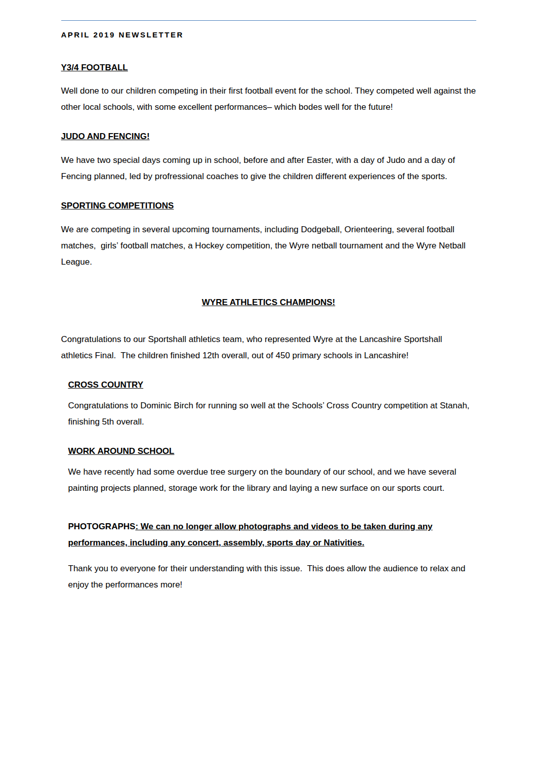April 2019 Newsletter
Y3/4 FOOTBALL
Well done to our children competing in their first football event for the school. They competed well against the other local schools, with some excellent performances– which bodes well for the future!
JUDO AND FENCING!
We have two special days coming up in school, before and after Easter, with a day of Judo and a day of Fencing planned, led by profressional coaches to give the children different experiences of the sports.
SPORTING COMPETITIONS
We are competing in several upcoming tournaments, including Dodgeball, Orienteering, several football matches, girls’ football matches, a Hockey competition, the Wyre netball tournament and the Wyre Netball League.
WYRE ATHLETICS CHAMPIONS!
Congratulations to our Sportshall athletics team, who represented Wyre at the Lancashire Sportshall athletics Final. The children finished 12th overall, out of 450 primary schools in Lancashire!
CROSS COUNTRY
Congratulations to Dominic Birch for running so well at the Schools’ Cross Country competition at Stanah, finishing 5th overall.
WORK AROUND SCHOOL
We have recently had some overdue tree surgery on the boundary of our school, and we have several painting projects planned, storage work for the library and laying a new surface on our sports court.
PHOTOGRAPHS: We can no longer allow photographs and videos to be taken during any performances, including any concert, assembly, sports day or Nativities.
Thank you to everyone for their understanding with this issue. This does allow the audience to relax and enjoy the performances more!